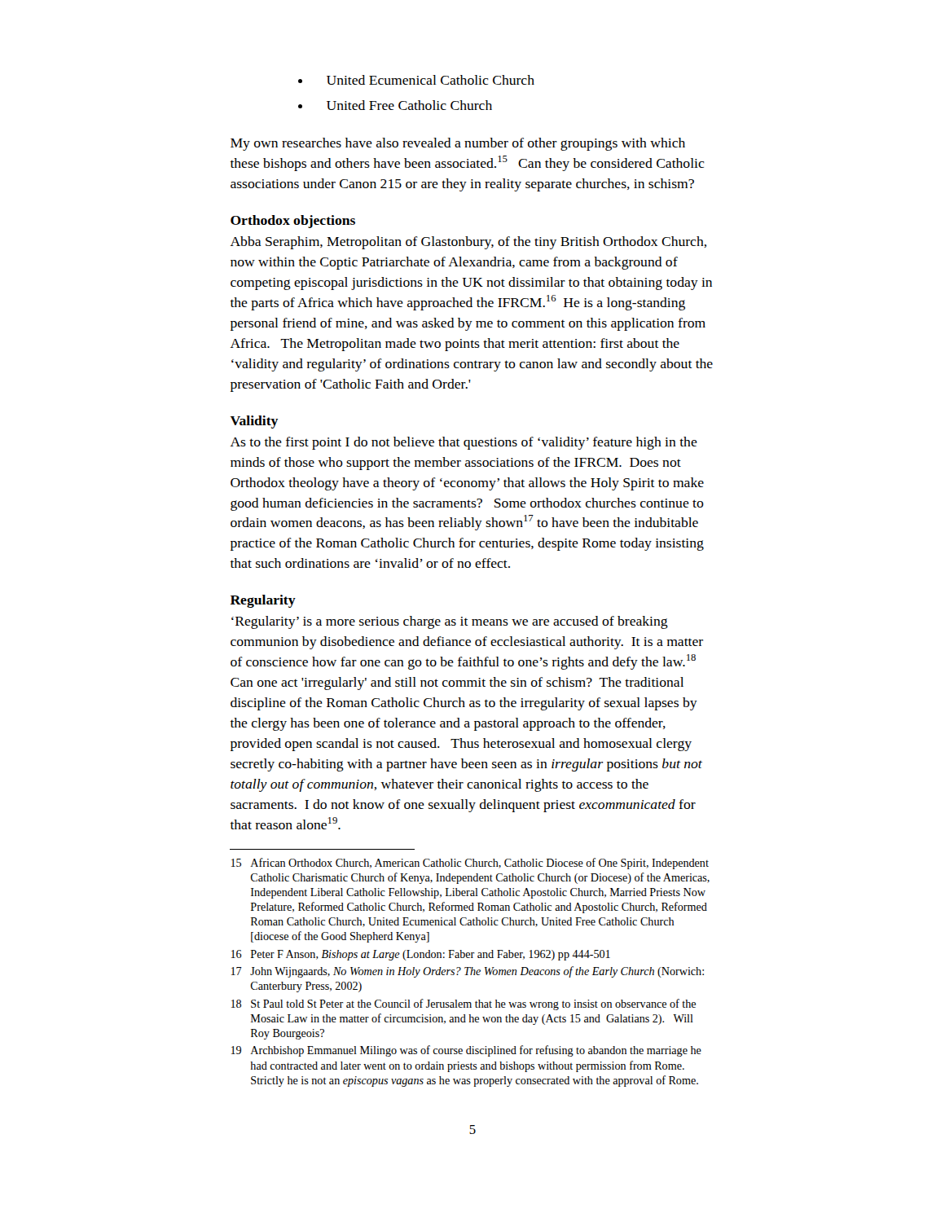United Ecumenical Catholic Church
United Free Catholic Church
My own researches have also revealed a number of other groupings with which these bishops and others have been associated.15 Can they be considered Catholic associations under Canon 215 or are they in reality separate churches, in schism?
Orthodox objections
Abba Seraphim, Metropolitan of Glastonbury, of the tiny British Orthodox Church, now within the Coptic Patriarchate of Alexandria, came from a background of competing episcopal jurisdictions in the UK not dissimilar to that obtaining today in the parts of Africa which have approached the IFRCM.16 He is a long-standing personal friend of mine, and was asked by me to comment on this application from Africa. The Metropolitan made two points that merit attention: first about the ‘validity and regularity’ of ordinations contrary to canon law and secondly about the preservation of 'Catholic Faith and Order.'
Validity
As to the first point I do not believe that questions of ‘validity’ feature high in the minds of those who support the member associations of the IFRCM. Does not Orthodox theology have a theory of ‘economy’ that allows the Holy Spirit to make good human deficiencies in the sacraments? Some orthodox churches continue to ordain women deacons, as has been reliably shown17 to have been the indubitable practice of the Roman Catholic Church for centuries, despite Rome today insisting that such ordinations are ‘invalid’ or of no effect.
Regularity
‘Regularity’ is a more serious charge as it means we are accused of breaking communion by disobedience and defiance of ecclesiastical authority. It is a matter of conscience how far one can go to be faithful to one’s rights and defy the law.18 Can one act 'irregularly' and still not commit the sin of schism? The traditional discipline of the Roman Catholic Church as to the irregularity of sexual lapses by the clergy has been one of tolerance and a pastoral approach to the offender, provided open scandal is not caused. Thus heterosexual and homosexual clergy secretly co-habiting with a partner have been seen as in irregular positions but not totally out of communion, whatever their canonical rights to access to the sacraments. I do not know of one sexually delinquent priest excommunicated for that reason alone19.
15
African Orthodox Church, American Catholic Church, Catholic Diocese of One Spirit, Independent Catholic Charismatic Church of Kenya, Independent Catholic Church (or Diocese) of the Americas, Independent Liberal Catholic Fellowship, Liberal Catholic Apostolic Church, Married Priests Now Prelature, Reformed Catholic Church, Reformed Roman Catholic and Apostolic Church, Reformed Roman Catholic Church, United Ecumenical Catholic Church, United Free Catholic Church [diocese of the Good Shepherd Kenya]
16
Peter F Anson, Bishops at Large (London: Faber and Faber, 1962) pp 444-501
17
John Wijngaards, No Women in Holy Orders? The Women Deacons of the Early Church (Norwich: Canterbury Press, 2002)
18
St Paul told St Peter at the Council of Jerusalem that he was wrong to insist on observance of the Mosaic Law in the matter of circumcision, and he won the day (Acts 15 and Galatians 2). Will Roy Bourgeois?
19
Archbishop Emmanuel Milingo was of course disciplined for refusing to abandon the marriage he had contracted and later went on to ordain priests and bishops without permission from Rome. Strictly he is not an episcopus vagans as he was properly consecrated with the approval of Rome.
5